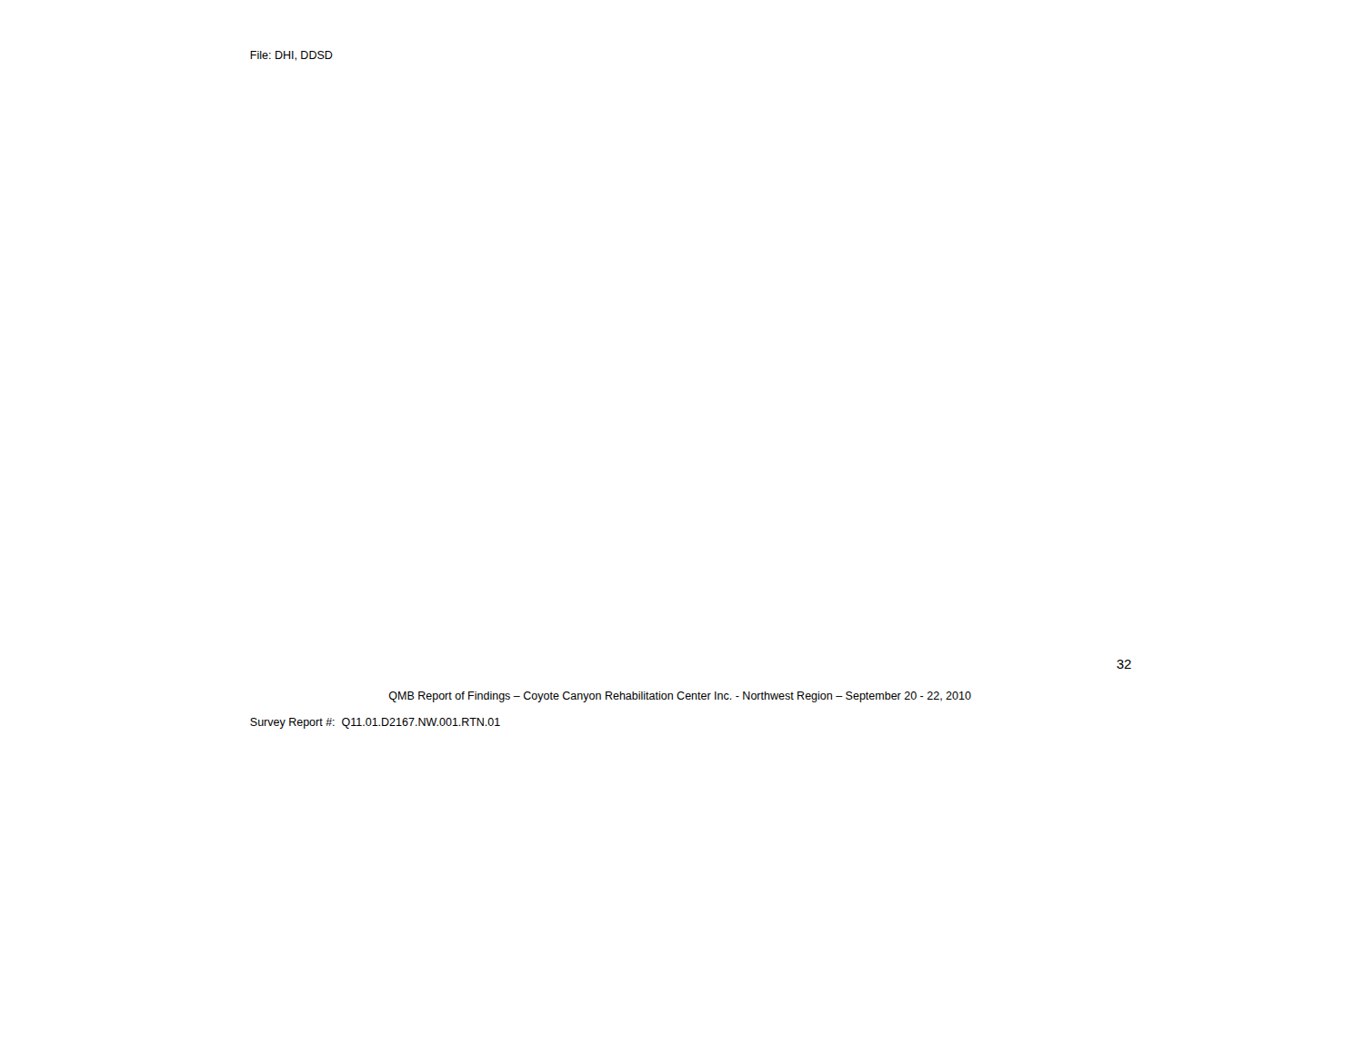File: DHI, DDSD
32
QMB Report of Findings – Coyote Canyon Rehabilitation Center Inc. - Northwest Region – September 20 - 22, 2010
Survey Report #: Q11.01.D2167.NW.001.RTN.01